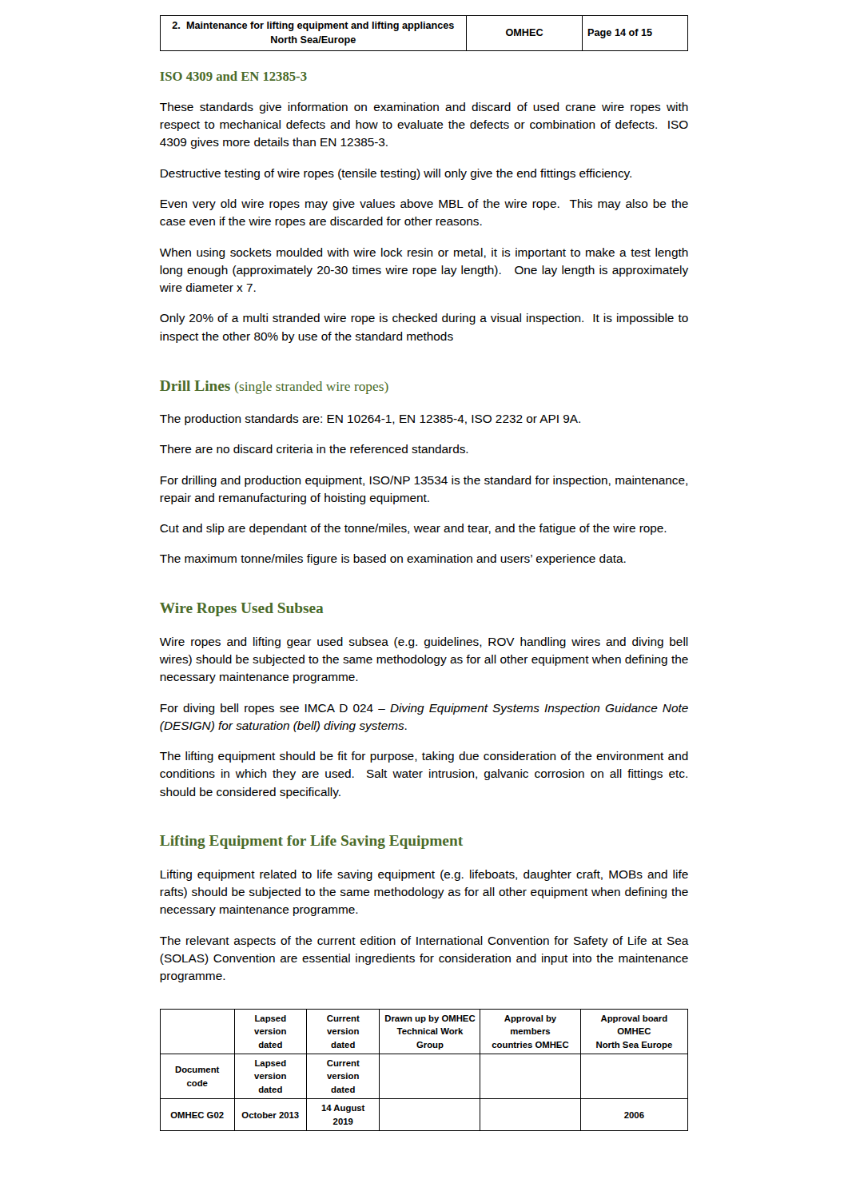| 2. Maintenance for lifting equipment and lifting appliances North Sea/Europe | OMHEC | Page 14 of 15 |
ISO 4309 and EN 12385-3
These standards give information on examination and discard of used crane wire ropes with respect to mechanical defects and how to evaluate the defects or combination of defects. ISO 4309 gives more details than EN 12385-3.
Destructive testing of wire ropes (tensile testing) will only give the end fittings efficiency.
Even very old wire ropes may give values above MBL of the wire rope. This may also be the case even if the wire ropes are discarded for other reasons.
When using sockets moulded with wire lock resin or metal, it is important to make a test length long enough (approximately 20-30 times wire rope lay length). One lay length is approximately wire diameter x 7.
Only 20% of a multi stranded wire rope is checked during a visual inspection. It is impossible to inspect the other 80% by use of the standard methods
Drill Lines (single stranded wire ropes)
The production standards are: EN 10264-1, EN 12385-4, ISO 2232 or API 9A.
There are no discard criteria in the referenced standards.
For drilling and production equipment, ISO/NP 13534 is the standard for inspection, maintenance, repair and remanufacturing of hoisting equipment.
Cut and slip are dependant of the tonne/miles, wear and tear, and the fatigue of the wire rope.
The maximum tonne/miles figure is based on examination and users’ experience data.
Wire Ropes Used Subsea
Wire ropes and lifting gear used subsea (e.g. guidelines, ROV handling wires and diving bell wires) should be subjected to the same methodology as for all other equipment when defining the necessary maintenance programme.
For diving bell ropes see IMCA D 024 – Diving Equipment Systems Inspection Guidance Note (DESIGN) for saturation (bell) diving systems.
The lifting equipment should be fit for purpose, taking due consideration of the environment and conditions in which they are used. Salt water intrusion, galvanic corrosion on all fittings etc. should be considered specifically.
Lifting Equipment for Life Saving Equipment
Lifting equipment related to life saving equipment (e.g. lifeboats, daughter craft, MOBs and life rafts) should be subjected to the same methodology as for all other equipment when defining the necessary maintenance programme.
The relevant aspects of the current edition of International Convention for Safety of Life at Sea (SOLAS) Convention are essential ingredients for consideration and input into the maintenance programme.
| | Lapsed version dated | Current version dated | Drawn up by OMHEC Technical Work Group | Approval by members countries OMHEC | Approval board OMHEC North Sea Europe |
| --- | --- | --- | --- | --- | --- |
| Document code | Lapsed version dated | Current version dated | | | |
| OMHEC G02 | October 2013 | 14 August 2019 | | | 2006 |